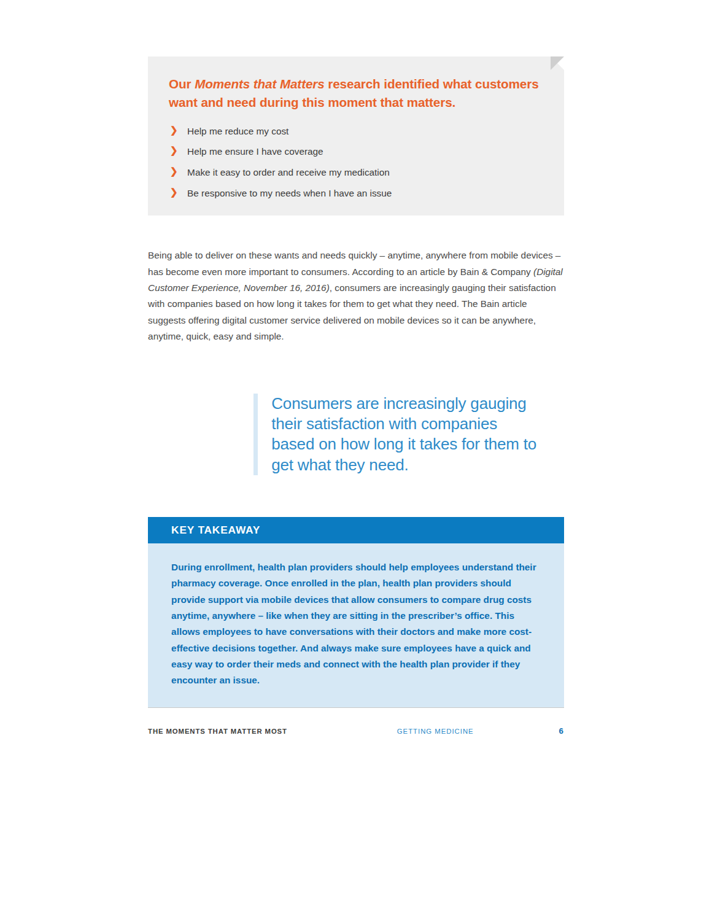Our Moments that Matters research identified what customers want and need during this moment that matters.
Help me reduce my cost
Help me ensure I have coverage
Make it easy to order and receive my medication
Be responsive to my needs when I have an issue
Being able to deliver on these wants and needs quickly – anytime, anywhere from mobile devices – has become even more important to consumers. According to an article by Bain & Company (Digital Customer Experience, November 16, 2016), consumers are increasingly gauging their satisfaction with companies based on how long it takes for them to get what they need. The Bain article suggests offering digital customer service delivered on mobile devices so it can be anywhere, anytime, quick, easy and simple.
Consumers are increasingly gauging their satisfaction with companies based on how long it takes for them to get what they need.
KEY TAKEAWAY
During enrollment, health plan providers should help employees understand their pharmacy coverage. Once enrolled in the plan, health plan providers should provide support via mobile devices that allow consumers to compare drug costs anytime, anywhere – like when they are sitting in the prescriber’s office. This allows employees to have conversations with their doctors and make more cost-effective decisions together. And always make sure employees have a quick and easy way to order their meds and connect with the health plan provider if they encounter an issue.
THE MOMENTS THAT MATTER MOST
GETTING MEDICINE
6